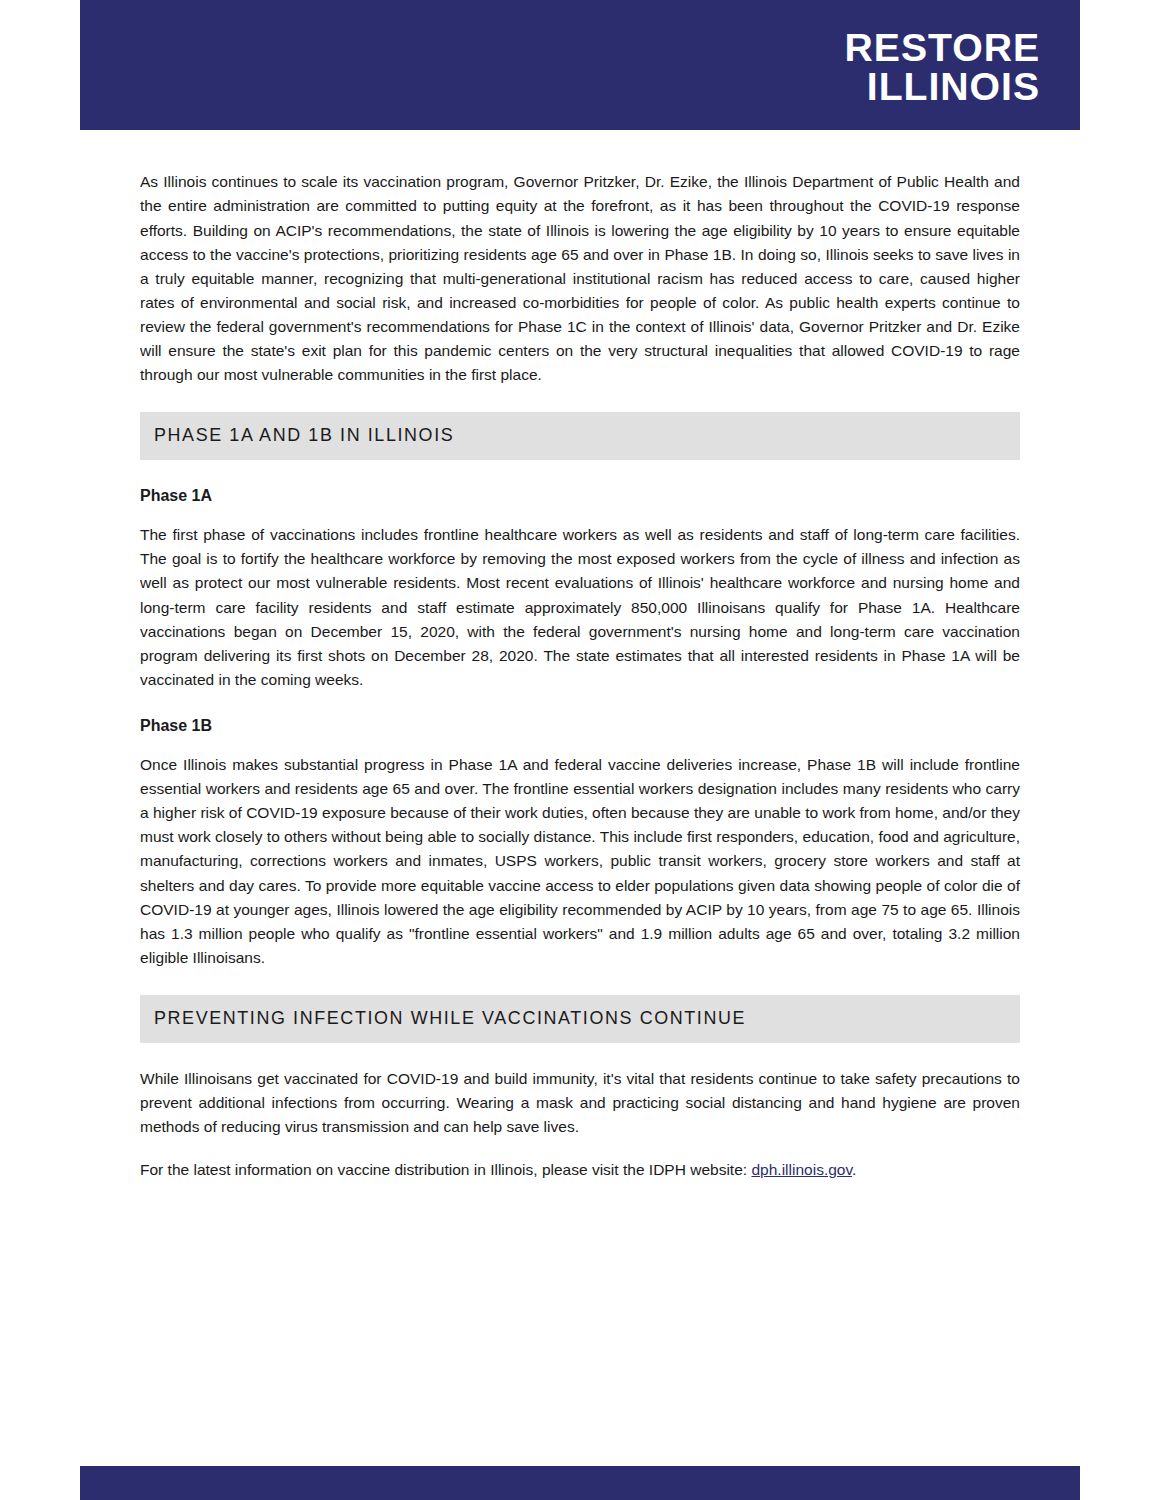RESTORE ILLINOIS
As Illinois continues to scale its vaccination program, Governor Pritzker, Dr. Ezike, the Illinois Department of Public Health and the entire administration are committed to putting equity at the forefront, as it has been throughout the COVID-19 response efforts. Building on ACIP's recommendations, the state of Illinois is lowering the age eligibility by 10 years to ensure equitable access to the vaccine's protections, prioritizing residents age 65 and over in Phase 1B. In doing so, Illinois seeks to save lives in a truly equitable manner, recognizing that multi-generational institutional racism has reduced access to care, caused higher rates of environmental and social risk, and increased co-morbidities for people of color. As public health experts continue to review the federal government's recommendations for Phase 1C in the context of Illinois' data, Governor Pritzker and Dr. Ezike will ensure the state's exit plan for this pandemic centers on the very structural inequalities that allowed COVID-19 to rage through our most vulnerable communities in the first place.
Phase 1A and 1B in Illinois
Phase 1A
The first phase of vaccinations includes frontline healthcare workers as well as residents and staff of long-term care facilities. The goal is to fortify the healthcare workforce by removing the most exposed workers from the cycle of illness and infection as well as protect our most vulnerable residents. Most recent evaluations of Illinois' healthcare workforce and nursing home and long-term care facility residents and staff estimate approximately 850,000 Illinoisans qualify for Phase 1A. Healthcare vaccinations began on December 15, 2020, with the federal government's nursing home and long-term care vaccination program delivering its first shots on December 28, 2020. The state estimates that all interested residents in Phase 1A will be vaccinated in the coming weeks.
Phase 1B
Once Illinois makes substantial progress in Phase 1A and federal vaccine deliveries increase, Phase 1B will include frontline essential workers and residents age 65 and over. The frontline essential workers designation includes many residents who carry a higher risk of COVID-19 exposure because of their work duties, often because they are unable to work from home, and/or they must work closely to others without being able to socially distance. This include first responders, education, food and agriculture, manufacturing, corrections workers and inmates, USPS workers, public transit workers, grocery store workers and staff at shelters and day cares. To provide more equitable vaccine access to elder populations given data showing people of color die of COVID-19 at younger ages, Illinois lowered the age eligibility recommended by ACIP by 10 years, from age 75 to age 65. Illinois has 1.3 million people who qualify as "frontline essential workers" and 1.9 million adults age 65 and over, totaling 3.2 million eligible Illinoisans.
Preventing Infection While Vaccinations Continue
While Illinoisans get vaccinated for COVID-19 and build immunity, it's vital that residents continue to take safety precautions to prevent additional infections from occurring. Wearing a mask and practicing social distancing and hand hygiene are proven methods of reducing virus transmission and can help save lives.
For the latest information on vaccine distribution in Illinois, please visit the IDPH website: dph.illinois.gov.